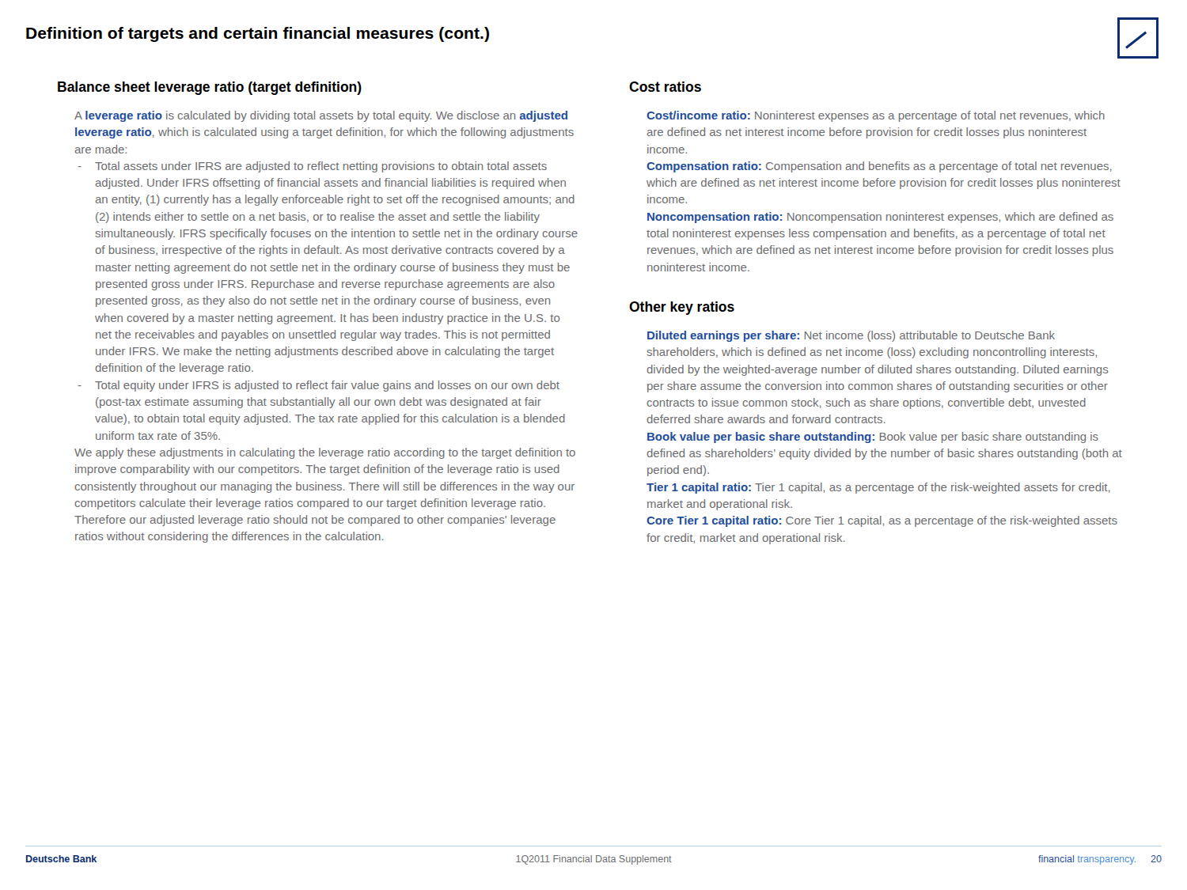Definition of targets and certain financial measures (cont.)
Balance sheet leverage ratio (target definition)
A leverage ratio is calculated by dividing total assets by total equity. We disclose an adjusted leverage ratio, which is calculated using a target definition, for which the following adjustments are made:
Total assets under IFRS are adjusted to reflect netting provisions to obtain total assets adjusted. Under IFRS offsetting of financial assets and financial liabilities is required when an entity, (1) currently has a legally enforceable right to set off the recognised amounts; and (2) intends either to settle on a net basis, or to realise the asset and settle the liability simultaneously. IFRS specifically focuses on the intention to settle net in the ordinary course of business, irrespective of the rights in default. As most derivative contracts covered by a master netting agreement do not settle net in the ordinary course of business they must be presented gross under IFRS. Repurchase and reverse repurchase agreements are also presented gross, as they also do not settle net in the ordinary course of business, even when covered by a master netting agreement. It has been industry practice in the U.S. to net the receivables and payables on unsettled regular way trades. This is not permitted under IFRS. We make the netting adjustments described above in calculating the target definition of the leverage ratio.
Total equity under IFRS is adjusted to reflect fair value gains and losses on our own debt (post-tax estimate assuming that substantially all our own debt was designated at fair value), to obtain total equity adjusted. The tax rate applied for this calculation is a blended uniform tax rate of 35%.
We apply these adjustments in calculating the leverage ratio according to the target definition to improve comparability with our competitors. The target definition of the leverage ratio is used consistently throughout our managing the business. There will still be differences in the way our competitors calculate their leverage ratios compared to our target definition leverage ratio. Therefore our adjusted leverage ratio should not be compared to other companies' leverage ratios without considering the differences in the calculation.
Cost ratios
Cost/income ratio: Noninterest expenses as a percentage of total net revenues, which are defined as net interest income before provision for credit losses plus noninterest income.
Compensation ratio: Compensation and benefits as a percentage of total net revenues, which are defined as net interest income before provision for credit losses plus noninterest income.
Noncompensation ratio: Noncompensation noninterest expenses, which are defined as total noninterest expenses less compensation and benefits, as a percentage of total net revenues, which are defined as net interest income before provision for credit losses plus noninterest income.
Other key ratios
Diluted earnings per share: Net income (loss) attributable to Deutsche Bank shareholders, which is defined as net income (loss) excluding noncontrolling interests, divided by the weighted-average number of diluted shares outstanding. Diluted earnings per share assume the conversion into common shares of outstanding securities or other contracts to issue common stock, such as share options, convertible debt, unvested deferred share awards and forward contracts.
Book value per basic share outstanding: Book value per basic share outstanding is defined as shareholders’ equity divided by the number of basic shares outstanding (both at period end).
Tier 1 capital ratio: Tier 1 capital, as a percentage of the risk-weighted assets for credit, market and operational risk.
Core Tier 1 capital ratio: Core Tier 1 capital, as a percentage of the risk-weighted assets for credit, market and operational risk.
Deutsche Bank
1Q2011 Financial Data Supplement
financial transparency. 20